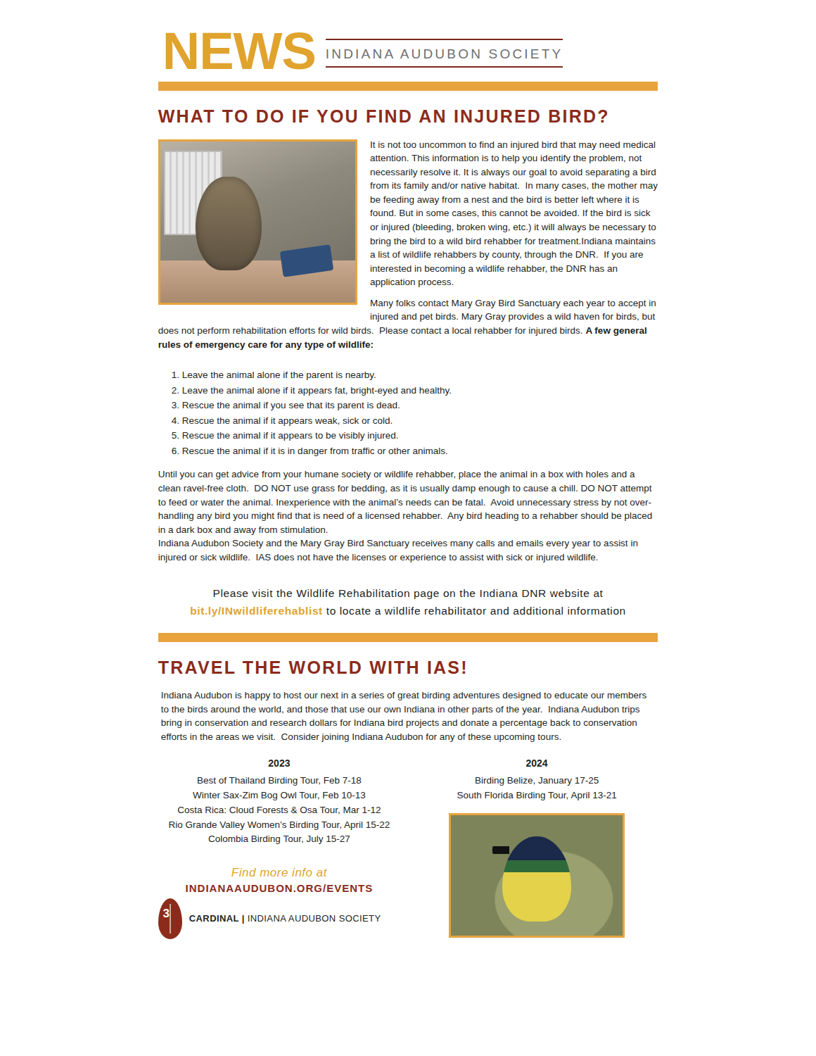NEWS
INDIANA AUDUBON SOCIETY
WHAT TO DO IF YOU FIND AN INJURED BIRD?
It is not too uncommon to find an injured bird that may need medical attention. This information is to help you identify the problem, not necessarily resolve it. It is always our goal to avoid separating a bird from its family and/or native habitat. In many cases, the mother may be feeding away from a nest and the bird is better left where it is found. But in some cases, this cannot be avoided. If the bird is sick or injured (bleeding, broken wing, etc.) it will always be necessary to bring the bird to a wild bird rehabber for treatment.Indiana maintains a list of wildlife rehabbers by county, through the DNR. If you are interested in becoming a wildlife rehabber, the DNR has an application process.
Many folks contact Mary Gray Bird Sanctuary each year to accept in injured and pet birds. Mary Gray provides a wild haven for birds, but does not perform rehabilitation efforts for wild birds. Please contact a local rehabber for injured birds. A few general rules of emergency care for any type of wildlife:
Leave the animal alone if the parent is nearby.
Leave the animal alone if it appears fat, bright-eyed and healthy.
Rescue the animal if you see that its parent is dead.
Rescue the animal if it appears weak, sick or cold.
Rescue the animal if it appears to be visibly injured.
Rescue the animal if it is in danger from traffic or other animals.
Until you can get advice from your humane society or wildlife rehabber, place the animal in a box with holes and a clean ravel-free cloth. DO NOT use grass for bedding, as it is usually damp enough to cause a chill. DO NOT attempt to feed or water the animal. Inexperience with the animal’s needs can be fatal. Avoid unnecessary stress by not over-handling any bird you might find that is need of a licensed rehabber. Any bird heading to a rehabber should be placed in a dark box and away from stimulation.
Indiana Audubon Society and the Mary Gray Bird Sanctuary receives many calls and emails every year to assist in injured or sick wildlife. IAS does not have the licenses or experience to assist with sick or injured wildlife.
Please visit the Wildlife Rehabilitation page on the Indiana DNR website at
bit.ly/INwildliferehablist to locate a wildlife rehabilitator and additional information
TRAVEL THE WORLD WITH IAS!
Indiana Audubon is happy to host our next in a series of great birding adventures designed to educate our members to the birds around the world, and those that use our own Indiana in other parts of the year. Indiana Audubon trips bring in conservation and research dollars for Indiana bird projects and donate a percentage back to conservation efforts in the areas we visit. Consider joining Indiana Audubon for any of these upcoming tours.
2023
Best of Thailand Birding Tour, Feb 7-18
Winter Sax-Zim Bog Owl Tour, Feb 10-13
Costa Rica: Cloud Forests & Osa Tour, Mar 1-12
Rio Grande Valley Women’s Birding Tour, April 15-22
Colombia Birding Tour, July 15-27
Find more info at
INDIANAAUDUBON.ORG/EVENTS
2024
Birding Belize, January 17-25
South Florida Birding Tour, April 13-21
CARDINAL | INDIANA AUDUBON SOCIETY
3